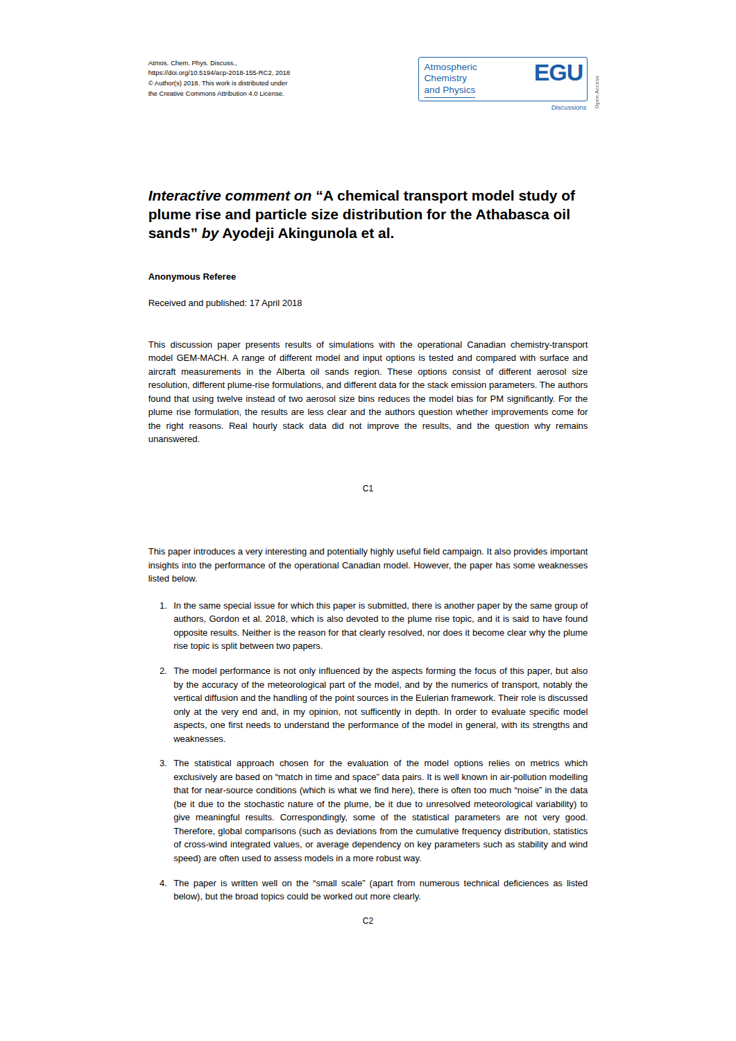Atmos. Chem. Phys. Discuss., https://doi.org/10.5194/acp-2018-155-RC2, 2018 © Author(s) 2018. This work is distributed under the Creative Commons Attribution 4.0 License.
EGU
Open Access
Atmospheric
Chemistry
and Physics
Discussions
Interactive comment on “A chemical transport model study of plume rise and particle size distribution for the Athabasca oil sands” by Ayodeji Akingunola et al.
Anonymous Referee
Received and published: 17 April 2018
This discussion paper presents results of simulations with the operational Canadian chemistry-transport model GEM-MACH. A range of different model and input options is tested and compared with surface and aircraft measurements in the Alberta oil sands region. These options consist of different aerosol size resolution, different plume-rise formulations, and different data for the stack emission parameters. The authors found that using twelve instead of two aerosol size bins reduces the model bias for PM significantly. For the plume rise formulation, the results are less clear and the authors question whether improvements come for the right reasons. Real hourly stack data did not improve the results, and the question why remains unanswered.
C1
This paper introduces a very interesting and potentially highly useful field campaign. It also provides important insights into the performance of the operational Canadian model. However, the paper has some weaknesses listed below.
In the same special issue for which this paper is submitted, there is another paper by the same group of authors, Gordon et al. 2018, which is also devoted to the plume rise topic, and it is said to have found opposite results. Neither is the reason for that clearly resolved, nor does it become clear why the plume rise topic is split between two papers.
The model performance is not only influenced by the aspects forming the focus of this paper, but also by the accuracy of the meteorological part of the model, and by the numerics of transport, notably the vertical diffusion and the handling of the point sources in the Eulerian framework. Their role is discussed only at the very end and, in my opinion, not sufficently in depth. In order to evaluate specific model aspects, one first needs to understand the performance of the model in general, with its strengths and weaknesses.
The statistical approach chosen for the evaluation of the model options relies on metrics which exclusively are based on “match in time and space” data pairs. It is well known in air-pollution modelling that for near-source conditions (which is what we find here), there is often too much “noise” in the data (be it due to the stochastic nature of the plume, be it due to unresolved meteorological variability) to give meaningful results. Correspondingly, some of the statistical parameters are not very good. Therefore, global comparisons (such as deviations from the cumulative frequency distribution, statistics of cross-wind integrated values, or average dependency on key parameters such as stability and wind speed) are often used to assess models in a more robust way.
The paper is written well on the “small scale” (apart from numerous technical deficiences as listed below), but the broad topics could be worked out more clearly.
C2